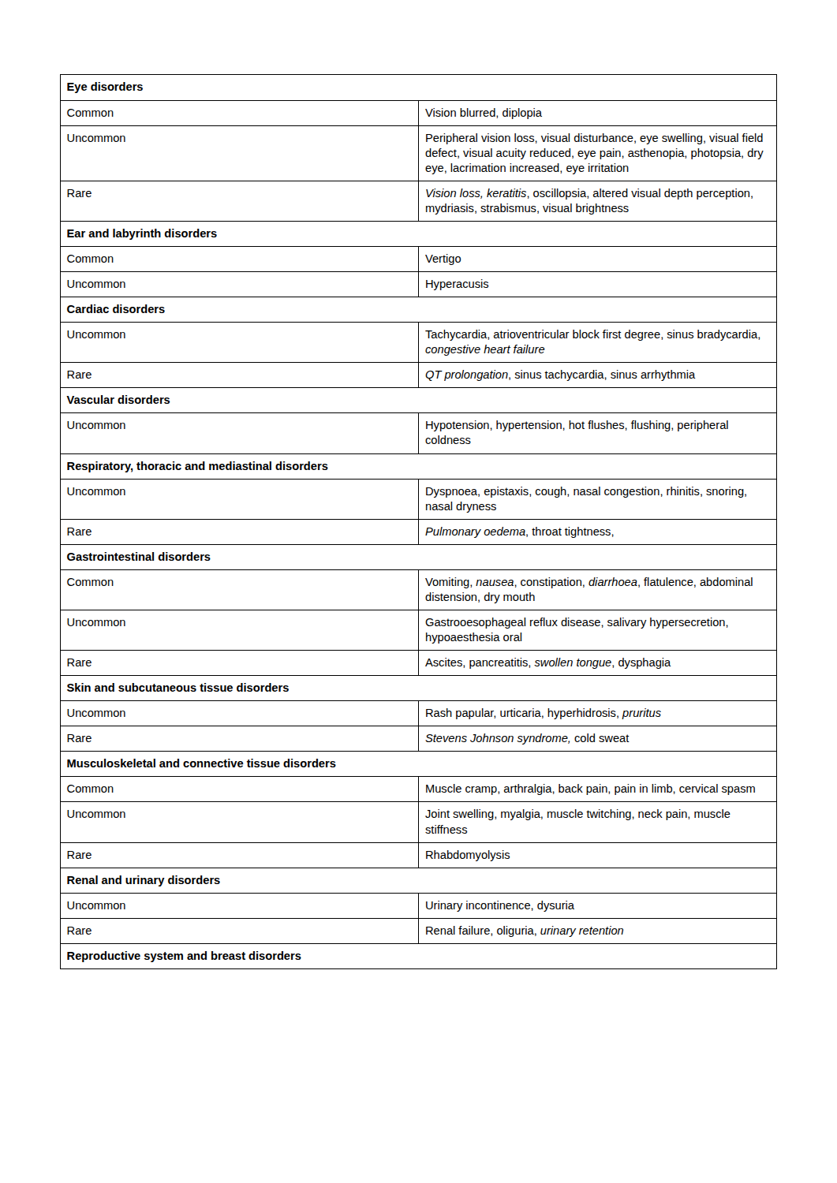| Eye disorders |
| Common | Vision blurred, diplopia |
| Uncommon | Peripheral vision loss, visual disturbance, eye swelling, visual field defect, visual acuity reduced, eye pain, asthenopia, photopsia, dry eye, lacrimation increased, eye irritation |
| Rare | Vision loss, keratitis , oscillopsia, altered visual depth perception, mydriasis, strabismus, visual brightness |
| Ear and labyrinth disorders |
| Common | Vertigo |
| Uncommon | Hyperacusis |
| Cardiac disorders |
| Uncommon | Tachycardia, atrioventricular block first degree, sinus bradycardia, congestive heart failure |
| Rare | QT prolongation , sinus tachycardia, sinus arrhythmia |
| Vascular disorders |
| Uncommon | Hypotension, hypertension, hot flushes, flushing, peripheral coldness |
| Respiratory, thoracic and mediastinal disorders |
| Uncommon | Dyspnoea, epistaxis, cough, nasal congestion, rhinitis, snoring, nasal dryness |
| Rare | Pulmonary oedema , throat tightness, |
| Gastrointestinal disorders |
| Common | Vomiting, nausea , constipation, diarrhoea , flatulence, abdominal distension, dry mouth |
| Uncommon | Gastrooesophageal reflux disease, salivary hypersecretion, hypoaesthesia oral |
| Rare | Ascites, pancreatitis, swollen tongue , dysphagia |
| Skin and subcutaneous tissue disorders |
| Uncommon | Rash papular, urticaria, hyperhidrosis, pruritus |
| Rare | Stevens Johnson syndrome, cold sweat |
| Musculoskeletal and connective tissue disorders |
| Common | Muscle cramp, arthralgia, back pain, pain in limb, cervical spasm |
| Uncommon | Joint swelling, myalgia, muscle twitching, neck pain, muscle stiffness |
| Rare | Rhabdomyolysis |
| Renal and urinary disorders |
| Uncommon | Urinary incontinence, dysuria |
| Rare | Renal failure, oliguria, urinary retention |
| Reproductive system and breast disorders |